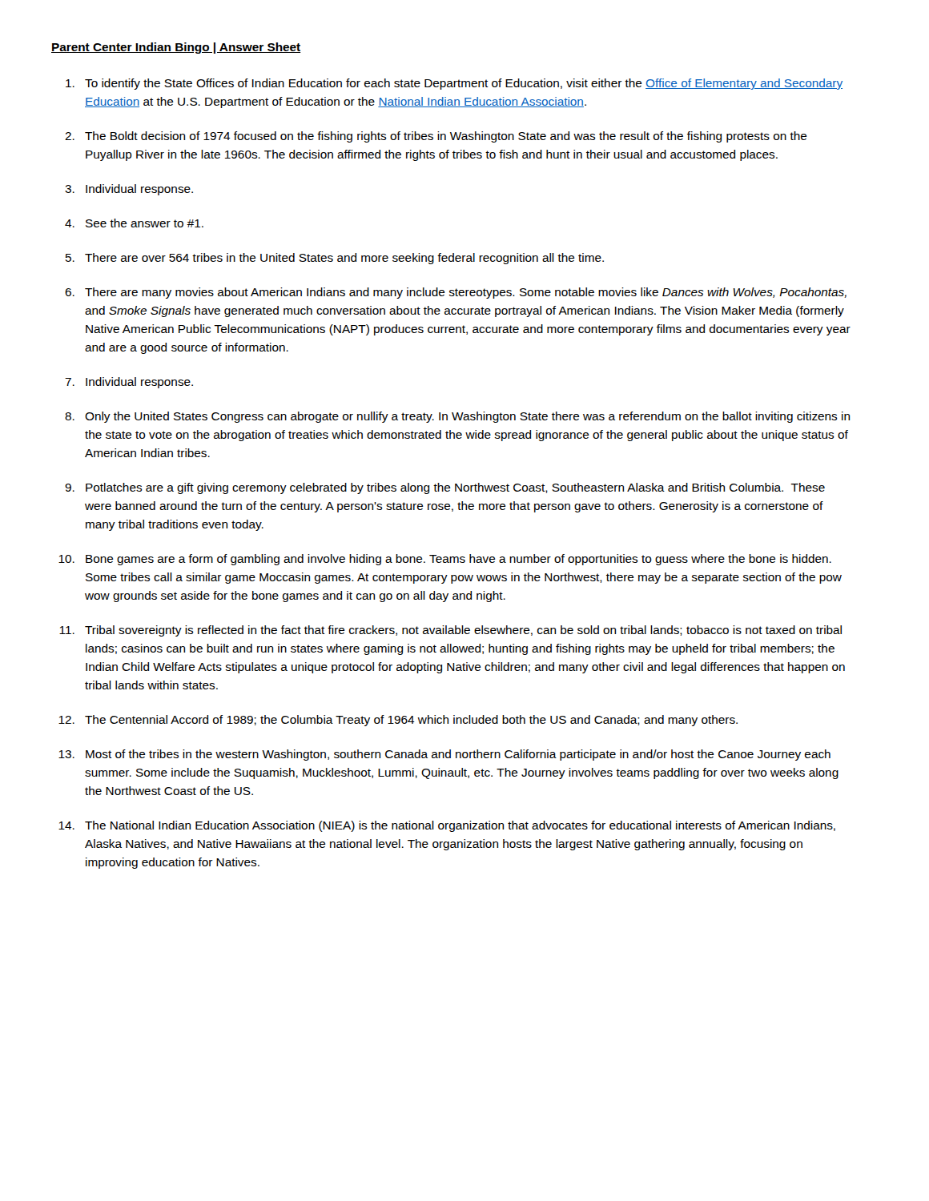Parent Center Indian Bingo | Answer Sheet
To identify the State Offices of Indian Education for each state Department of Education, visit either the Office of Elementary and Secondary Education at the U.S. Department of Education or the National Indian Education Association.
The Boldt decision of 1974 focused on the fishing rights of tribes in Washington State and was the result of the fishing protests on the Puyallup River in the late 1960s. The decision affirmed the rights of tribes to fish and hunt in their usual and accustomed places.
Individual response.
See the answer to #1.
There are over 564 tribes in the United States and more seeking federal recognition all the time.
There are many movies about American Indians and many include stereotypes. Some notable movies like Dances with Wolves, Pocahontas, and Smoke Signals have generated much conversation about the accurate portrayal of American Indians. The Vision Maker Media (formerly Native American Public Telecommunications (NAPT) produces current, accurate and more contemporary films and documentaries every year and are a good source of information.
Individual response.
Only the United States Congress can abrogate or nullify a treaty. In Washington State there was a referendum on the ballot inviting citizens in the state to vote on the abrogation of treaties which demonstrated the wide spread ignorance of the general public about the unique status of American Indian tribes.
Potlatches are a gift giving ceremony celebrated by tribes along the Northwest Coast, Southeastern Alaska and British Columbia. These were banned around the turn of the century. A person's stature rose, the more that person gave to others. Generosity is a cornerstone of many tribal traditions even today.
Bone games are a form of gambling and involve hiding a bone. Teams have a number of opportunities to guess where the bone is hidden. Some tribes call a similar game Moccasin games. At contemporary pow wows in the Northwest, there may be a separate section of the pow wow grounds set aside for the bone games and it can go on all day and night.
Tribal sovereignty is reflected in the fact that fire crackers, not available elsewhere, can be sold on tribal lands; tobacco is not taxed on tribal lands; casinos can be built and run in states where gaming is not allowed; hunting and fishing rights may be upheld for tribal members; the Indian Child Welfare Acts stipulates a unique protocol for adopting Native children; and many other civil and legal differences that happen on tribal lands within states.
The Centennial Accord of 1989; the Columbia Treaty of 1964 which included both the US and Canada; and many others.
Most of the tribes in the western Washington, southern Canada and northern California participate in and/or host the Canoe Journey each summer. Some include the Suquamish, Muckleshoot, Lummi, Quinault, etc. The Journey involves teams paddling for over two weeks along the Northwest Coast of the US.
The National Indian Education Association (NIEA) is the national organization that advocates for educational interests of American Indians, Alaska Natives, and Native Hawaiians at the national level. The organization hosts the largest Native gathering annually, focusing on improving education for Natives.